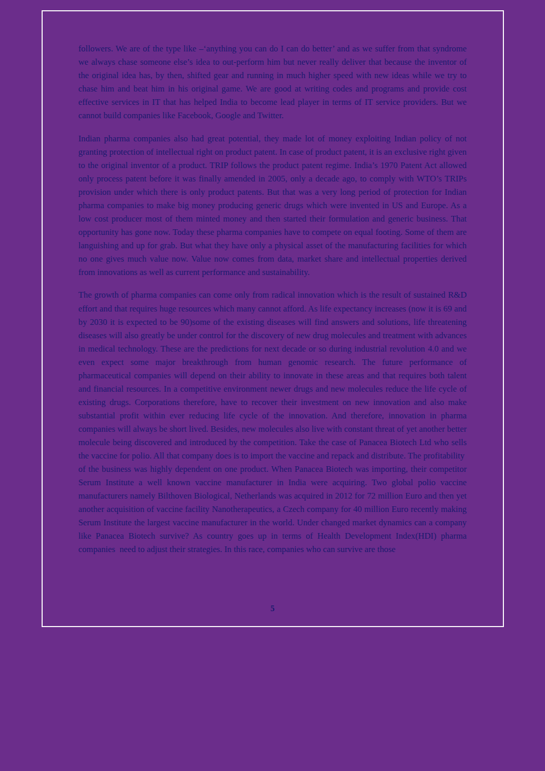followers. We are of the type like –‘anything you can do I can do better’ and as we suffer from that syndrome we always chase someone else’s idea to out-perform him but never really deliver that because the inventor of the original idea has, by then, shifted gear and running in much higher speed with new ideas while we try to chase him and beat him in his original game. We are good at writing codes and programs and provide cost effective services in IT that has helped India to become lead player in terms of IT service providers. But we cannot build companies like Facebook, Google and Twitter.
Indian pharma companies also had great potential, they made lot of money exploiting Indian policy of not granting protection of intellectual right on product patent. In case of product patent, it is an exclusive right given to the original inventor of a product. TRIP follows the product patent regime. India’s 1970 Patent Act allowed only process patent before it was finally amended in 2005, only a decade ago, to comply with WTO’s TRIPs provision under which there is only product patents. But that was a very long period of protection for Indian pharma companies to make big money producing generic drugs which were invented in US and Europe. As a low cost producer most of them minted money and then started their formulation and generic business. That opportunity has gone now. Today these pharma companies have to compete on equal footing. Some of them are languishing and up for grab. But what they have only a physical asset of the manufacturing facilities for which no one gives much value now. Value now comes from data, market share and intellectual properties derived from innovations as well as current performance and sustainability.
The growth of pharma companies can come only from radical innovation which is the result of sustained R&D effort and that requires huge resources which many cannot afford. As life expectancy increases (now it is 69 and by 2030 it is expected to be 90)some of the existing diseases will find answers and solutions, life threatening diseases will also greatly be under control for the discovery of new drug molecules and treatment with advances in medical technology. These are the predictions for next decade or so during industrial revolution 4.0 and we even expect some major breakthrough from human genomic research. The future performance of pharmaceutical companies will depend on their ability to innovate in these areas and that requires both talent and financial resources. In a competitive environment newer drugs and new molecules reduce the life cycle of existing drugs. Corporations therefore, have to recover their investment on new innovation and also make substantial profit within ever reducing life cycle of the innovation. And therefore, innovation in pharma companies will always be short lived. Besides, new molecules also live with constant threat of yet another better molecule being discovered and introduced by the competition. Take the case of Panacea Biotech Ltd who sells the vaccine for polio. All that company does is to import the vaccine and repack and distribute. The profitability of the business was highly dependent on one product. When Panacea Biotech was importing, their competitor Serum Institute a well known vaccine manufacturer in India were acquiring. Two global polio vaccine manufacturers namely Bilthoven Biological, Netherlands was acquired in 2012 for 72 million Euro and then yet another acquisition of vaccine facility Nanotherapeutics, a Czech company for 40 million Euro recently making Serum Institute the largest vaccine manufacturer in the world. Under changed market dynamics can a company like Panacea Biotech survive? As country goes up in terms of Health Development Index(HDI) pharma companies need to adjust their strategies. In this race, companies who can survive are those
5